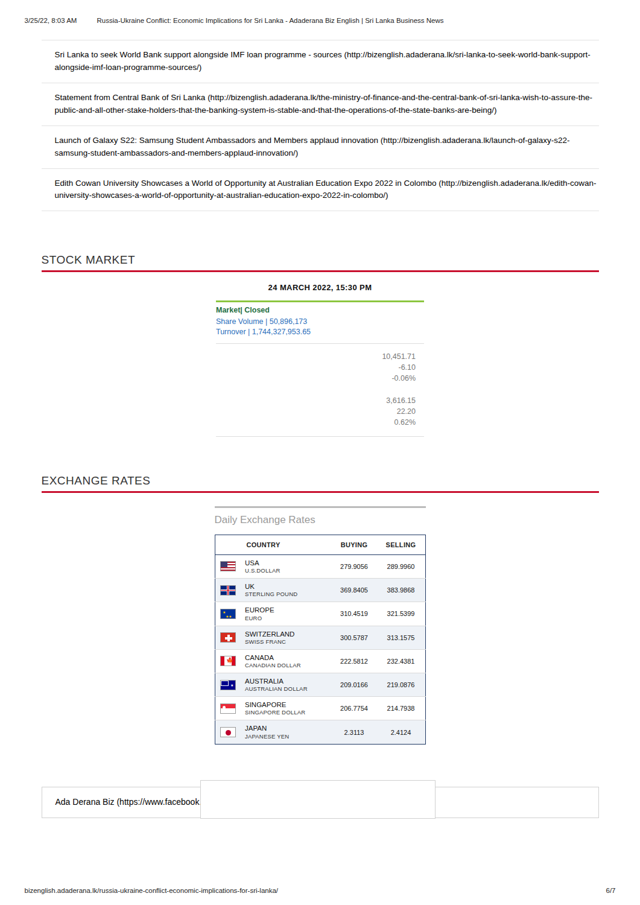3/25/22, 8:03 AM
Russia-Ukraine Conflict: Economic Implications for Sri Lanka - Adaderana Biz English | Sri Lanka Business News
Sri Lanka to seek World Bank support alongside IMF loan programme - sources (http://bizenglish.adaderana.lk/sri-lanka-to-seek-world-bank-support-alongside-imf-loan-programme-sources/)
Statement from Central Bank of Sri Lanka (http://bizenglish.adaderana.lk/the-ministry-of-finance-and-the-central-bank-of-sri-lanka-wish-to-assure-the-public-and-all-other-stake-holders-that-the-banking-system-is-stable-and-that-the-operations-of-the-state-banks-are-being/)
Launch of Galaxy S22: Samsung Student Ambassadors and Members applaud innovation (http://bizenglish.adaderana.lk/launch-of-galaxy-s22-samsung-student-ambassadors-and-members-applaud-innovation/)
Edith Cowan University Showcases a World of Opportunity at Australian Education Expo 2022 in Colombo (http://bizenglish.adaderana.lk/edith-cowan-university-showcases-a-world-of-opportunity-at-australian-education-expo-2022-in-colombo/)
STOCK MARKET
24 MARCH 2022, 15:30 PM
Market| Closed
Share Volume | 50,896,173
Turnover | 1,744,327,953.65
10,451.71
-6.10
-0.06%
3,616.15
22.20
0.62%
EXCHANGE RATES
Daily Exchange Rates
| COUNTRY | BUYING | SELLING |
| --- | --- | --- |
| | USA U.S.DOLLAR | 279.9056 | 289.9960 |
| | UK STERLING POUND | 369.8405 | 383.9868 |
| | EUROPE EURO | 310.4519 | 321.5399 |
| | SWITZERLAND SWISS FRANC | 300.5787 | 313.1575 |
| | CANADA CANADIAN DOLLAR | 222.5812 | 232.4381 |
| | AUSTRALIA AUSTRALIAN DOLLAR | 209.0166 | 219.0876 |
| | SINGAPORE SINGAPORE DOLLAR | 206.7754 | 214.7938 |
| | JAPAN JAPANESE YEN | 2.3113 | 2.4124 |
Ada Derana Biz (https://www.facebook.com/adaderanabiz/)
bizenglish.adaderana.lk/russia-ukraine-conflict-economic-implications-for-sri-lanka/
6/7